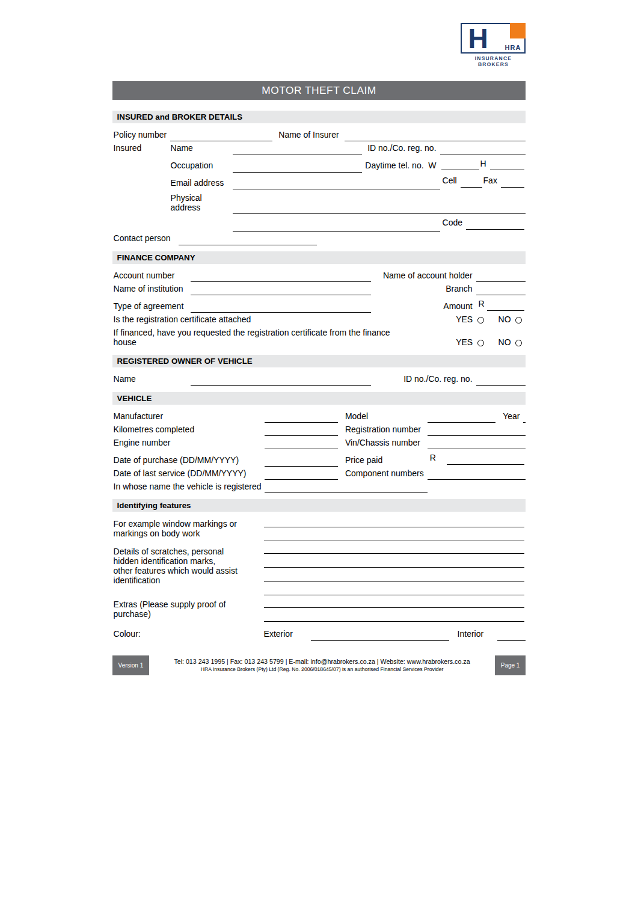H
HRA
INSURANCE BROKERS
MOTOR THEFT CLAIM
INSURED and BROKER DETAILS
| Policy number | | Name of Insurer | |
| Insured | Name | | ID no./Co. reg. no. | |
| | Occupation | | Daytime tel. no. W | / / H / / |
| | Email address | | / Cell / / Fax / / |
| | Physical address | |
| | | | / Code / / |
| Contact person | | |
FINANCE COMPANY
| Account number | | Name of account holder | |
| Name of institution | | Branch | |
| Type of agreement | | Amount | / R / / |
| Is the registration certificate attached | YES NO |
| If financed, have you requested the registration certificate from the finance house | YES NO |
REGISTERED OWNER OF VEHICLE
| Name | | ID no./Co. reg. no. | |
VEHICLE
| Manufacturer | | Model | | Year | |
| Kilometres completed | | Registration number | |
| Engine number | | Vin/Chassis number | |
| Date of purchase (DD/MM/YYYY) | | Price paid | / R / / |
| Date of last service (DD/MM/YYYY) | | Component numbers | |
| In whose name the vehicle is registered | | |
Identifying features
| For example window markings or markings on body work | |
| Details of scratches, personal hidden identification marks, other features which would assist identification | |
| Extras (Please supply proof of purchase) | |
| Colour: | Exterior | | Interior | |
Version 1
Tel: 013 243 1995 | Fax: 013 243 5799 | E-mail: info@hrabrokers.co.za | Website: www.hrabrokers.co.za
HRA Insurance Brokers (Pty) Ltd (Reg. No. 2006/018645/07) is an authorised Financial Services Provider
Page 1